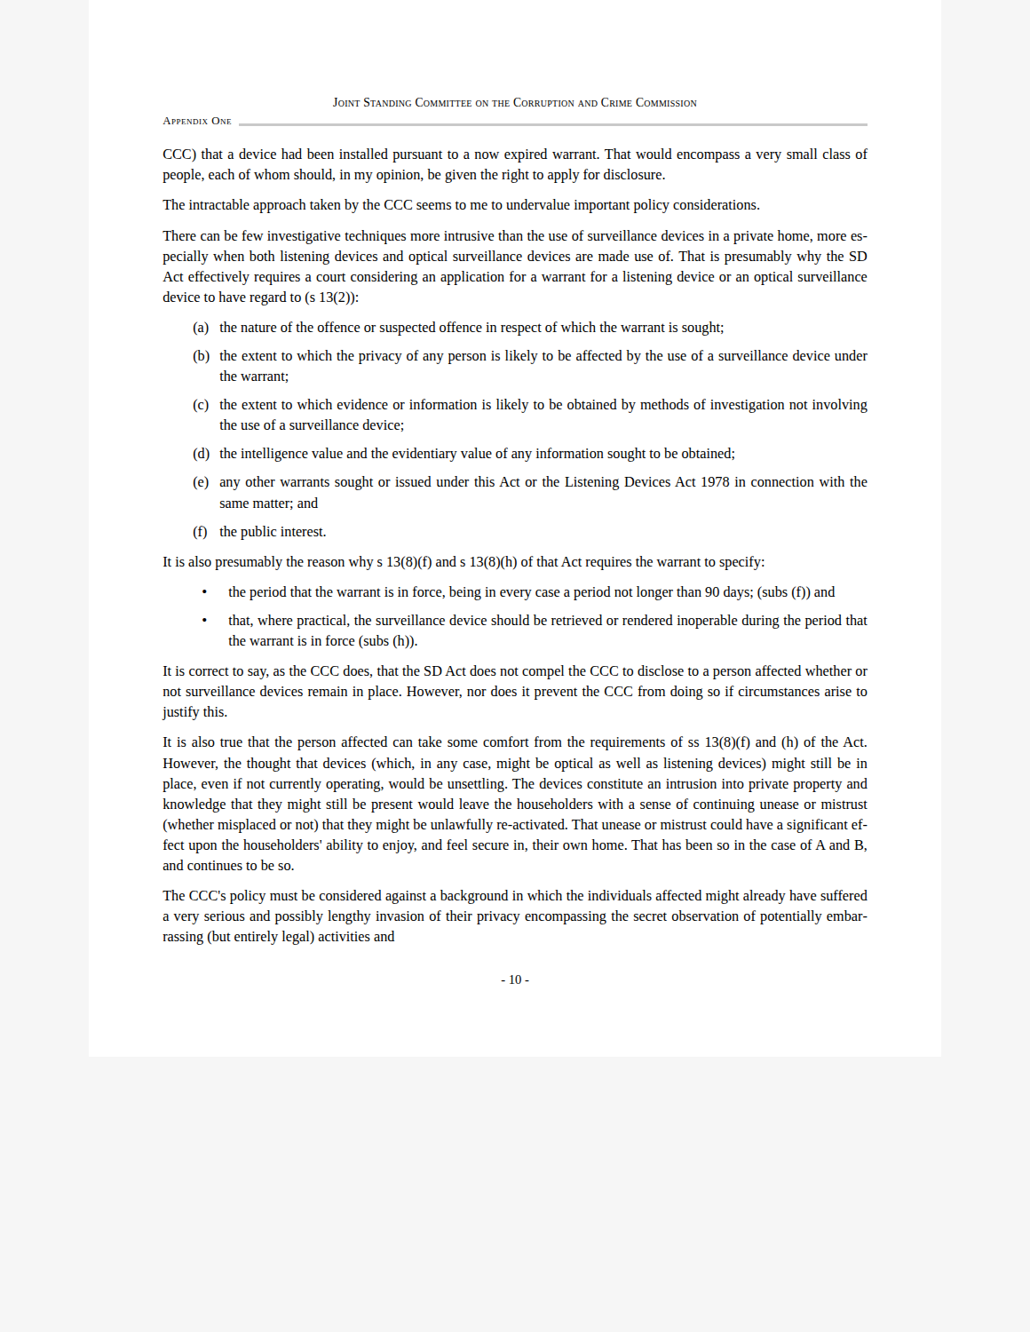Joint Standing Committee on the Corruption and Crime Commission
Appendix One
CCC) that a device had been installed pursuant to a now expired warrant. That would encompass a very small class of people, each of whom should, in my opinion, be given the right to apply for disclosure.
The intractable approach taken by the CCC seems to me to undervalue important policy considerations.
There can be few investigative techniques more intrusive than the use of surveillance devices in a private home, more especially when both listening devices and optical surveillance devices are made use of. That is presumably why the SD Act effectively requires a court considering an application for a warrant for a listening device or an optical surveillance device to have regard to (s 13(2)):
the nature of the offence or suspected offence in respect of which the warrant is sought;
the extent to which the privacy of any person is likely to be affected by the use of a surveillance device under the warrant;
the extent to which evidence or information is likely to be obtained by methods of investigation not involving the use of a surveillance device;
the intelligence value and the evidentiary value of any information sought to be obtained;
any other warrants sought or issued under this Act or the Listening Devices Act 1978 in connection with the same matter; and
the public interest.
It is also presumably the reason why s 13(8)(f) and s 13(8)(h) of that Act requires the warrant to specify:
the period that the warrant is in force, being in every case a period not longer than 90 days; (subs (f)) and
that, where practical, the surveillance device should be retrieved or rendered inoperable during the period that the warrant is in force (subs (h)).
It is correct to say, as the CCC does, that the SD Act does not compel the CCC to disclose to a person affected whether or not surveillance devices remain in place. However, nor does it prevent the CCC from doing so if circumstances arise to justify this.
It is also true that the person affected can take some comfort from the requirements of ss 13(8)(f) and (h) of the Act. However, the thought that devices (which, in any case, might be optical as well as listening devices) might still be in place, even if not currently operating, would be unsettling. The devices constitute an intrusion into private property and knowledge that they might still be present would leave the householders with a sense of continuing unease or mistrust (whether misplaced or not) that they might be unlawfully re-activated. That unease or mistrust could have a significant effect upon the householders' ability to enjoy, and feel secure in, their own home. That has been so in the case of A and B, and continues to be so.
The CCC's policy must be considered against a background in which the individuals affected might already have suffered a very serious and possibly lengthy invasion of their privacy encompassing the secret observation of potentially embarrassing (but entirely legal) activities and
- 10 -